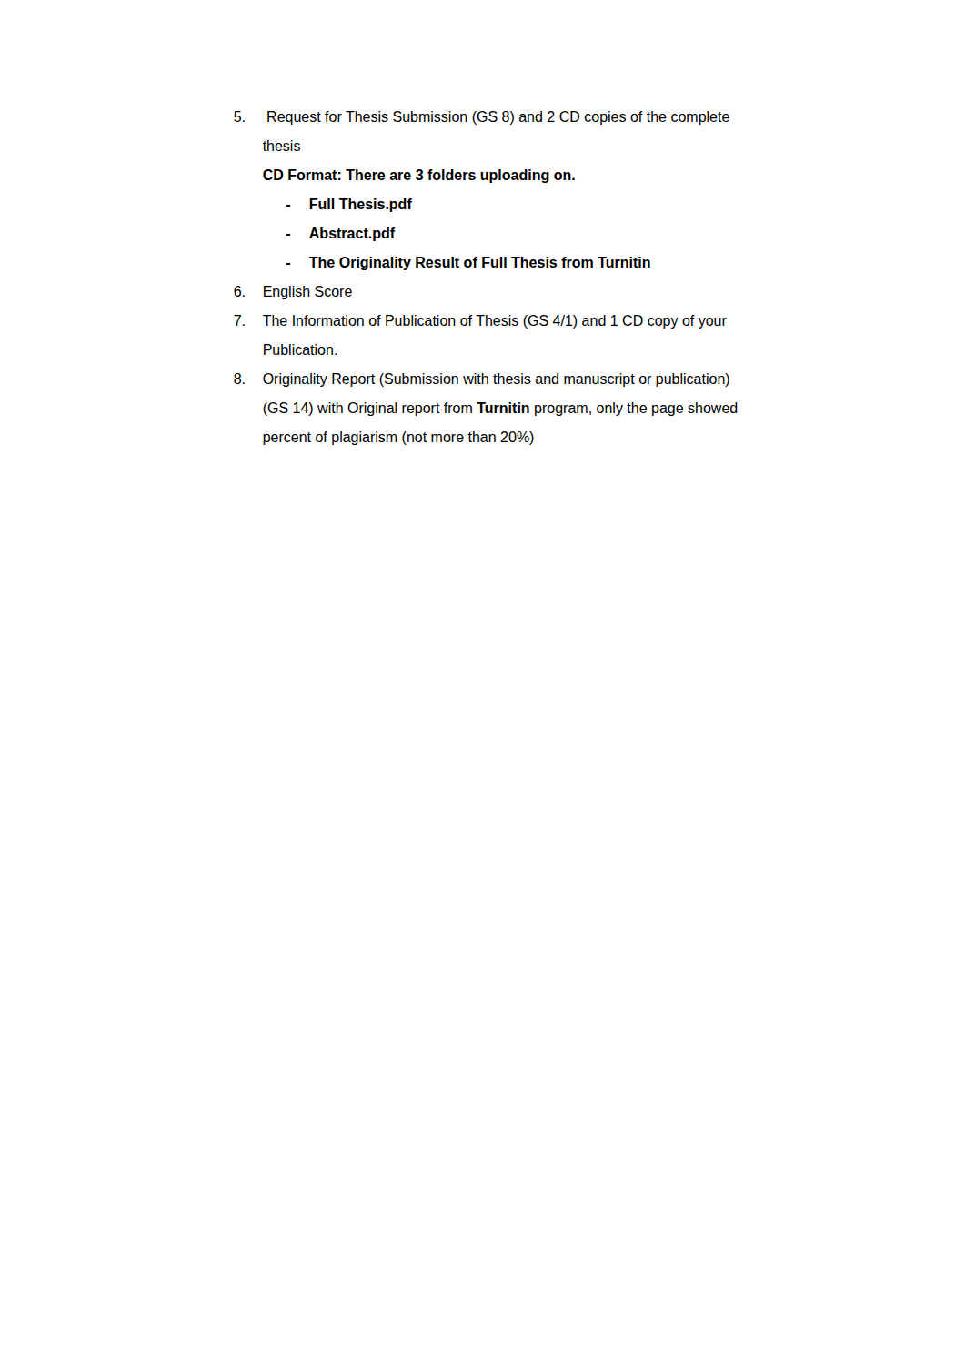Request for Thesis Submission (GS 8) and 2 CD copies of the complete thesis
CD Format: There are 3 folders uploading on.
Full Thesis.pdf
Abstract.pdf
The Originality Result of Full Thesis from Turnitin
English Score
The Information of Publication of Thesis (GS 4/1) and 1 CD copy of your Publication.
Originality Report (Submission with thesis and manuscript or publication) (GS 14) with Original report from Turnitin program, only the page showed percent of plagiarism (not more than 20%)